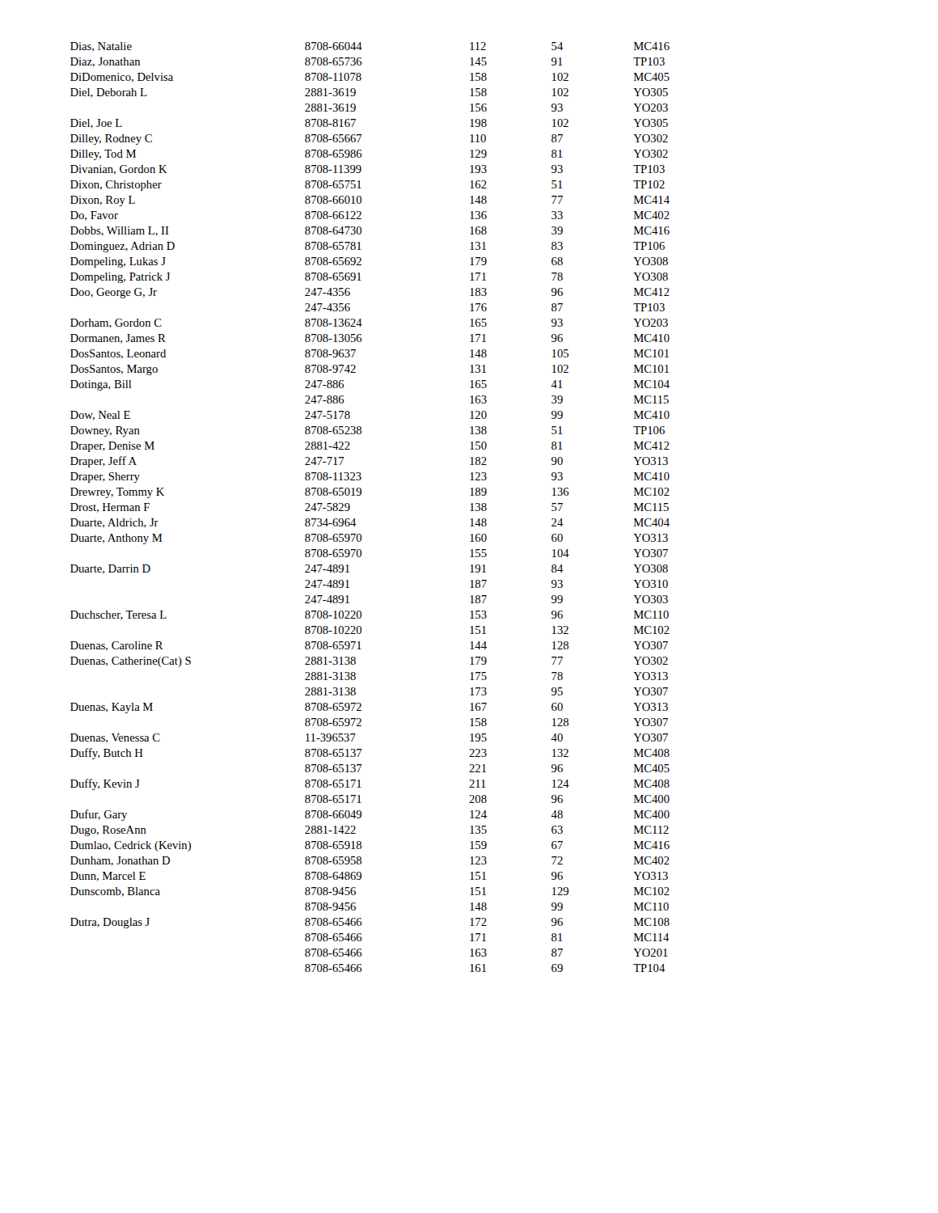| Dias, Natalie | 8708-66044 | 112 | 54 | MC416 |
| Diaz, Jonathan | 8708-65736 | 145 | 91 | TP103 |
| DiDomenico, Delvisa | 8708-11078 | 158 | 102 | MC405 |
| Diel, Deborah L | 2881-3619 | 158 | 102 | YO305 |
| | 2881-3619 | 156 | 93 | YO203 |
| Diel, Joe L | 8708-8167 | 198 | 102 | YO305 |
| Dilley, Rodney C | 8708-65667 | 110 | 87 | YO302 |
| Dilley, Tod M | 8708-65986 | 129 | 81 | YO302 |
| Divanian, Gordon K | 8708-11399 | 193 | 93 | TP103 |
| Dixon, Christopher | 8708-65751 | 162 | 51 | TP102 |
| Dixon, Roy L | 8708-66010 | 148 | 77 | MC414 |
| Do, Favor | 8708-66122 | 136 | 33 | MC402 |
| Dobbs, William L, II | 8708-64730 | 168 | 39 | MC416 |
| Dominguez, Adrian D | 8708-65781 | 131 | 83 | TP106 |
| Dompeling, Lukas J | 8708-65692 | 179 | 68 | YO308 |
| Dompeling, Patrick J | 8708-65691 | 171 | 78 | YO308 |
| Doo, George G, Jr | 247-4356 | 183 | 96 | MC412 |
| | 247-4356 | 176 | 87 | TP103 |
| Dorham, Gordon C | 8708-13624 | 165 | 93 | YO203 |
| Dormanen, James R | 8708-13056 | 171 | 96 | MC410 |
| DosSantos, Leonard | 8708-9637 | 148 | 105 | MC101 |
| DosSantos, Margo | 8708-9742 | 131 | 102 | MC101 |
| Dotinga, Bill | 247-886 | 165 | 41 | MC104 |
| | 247-886 | 163 | 39 | MC115 |
| Dow, Neal E | 247-5178 | 120 | 99 | MC410 |
| Downey, Ryan | 8708-65238 | 138 | 51 | TP106 |
| Draper, Denise M | 2881-422 | 150 | 81 | MC412 |
| Draper, Jeff A | 247-717 | 182 | 90 | YO313 |
| Draper, Sherry | 8708-11323 | 123 | 93 | MC410 |
| Drewrey, Tommy K | 8708-65019 | 189 | 136 | MC102 |
| Drost, Herman F | 247-5829 | 138 | 57 | MC115 |
| Duarte, Aldrich, Jr | 8734-6964 | 148 | 24 | MC404 |
| Duarte, Anthony M | 8708-65970 | 160 | 60 | YO313 |
| | 8708-65970 | 155 | 104 | YO307 |
| Duarte, Darrin D | 247-4891 | 191 | 84 | YO308 |
| | 247-4891 | 187 | 93 | YO310 |
| | 247-4891 | 187 | 99 | YO303 |
| Duchscher, Teresa L | 8708-10220 | 153 | 96 | MC110 |
| | 8708-10220 | 151 | 132 | MC102 |
| Duenas, Caroline R | 8708-65971 | 144 | 128 | YO307 |
| Duenas, Catherine(Cat) S | 2881-3138 | 179 | 77 | YO302 |
| | 2881-3138 | 175 | 78 | YO313 |
| | 2881-3138 | 173 | 95 | YO307 |
| Duenas, Kayla M | 8708-65972 | 167 | 60 | YO313 |
| | 8708-65972 | 158 | 128 | YO307 |
| Duenas, Venessa C | 11-396537 | 195 | 40 | YO307 |
| Duffy, Butch H | 8708-65137 | 223 | 132 | MC408 |
| | 8708-65137 | 221 | 96 | MC405 |
| Duffy, Kevin J | 8708-65171 | 211 | 124 | MC408 |
| | 8708-65171 | 208 | 96 | MC400 |
| Dufur, Gary | 8708-66049 | 124 | 48 | MC400 |
| Dugo, RoseAnn | 2881-1422 | 135 | 63 | MC112 |
| Dumlao, Cedrick (Kevin) | 8708-65918 | 159 | 67 | MC416 |
| Dunham, Jonathan D | 8708-65958 | 123 | 72 | MC402 |
| Dunn, Marcel E | 8708-64869 | 151 | 96 | YO313 |
| Dunscomb, Blanca | 8708-9456 | 151 | 129 | MC102 |
| | 8708-9456 | 148 | 99 | MC110 |
| Dutra, Douglas J | 8708-65466 | 172 | 96 | MC108 |
| | 8708-65466 | 171 | 81 | MC114 |
| | 8708-65466 | 163 | 87 | YO201 |
| | 8708-65466 | 161 | 69 | TP104 |